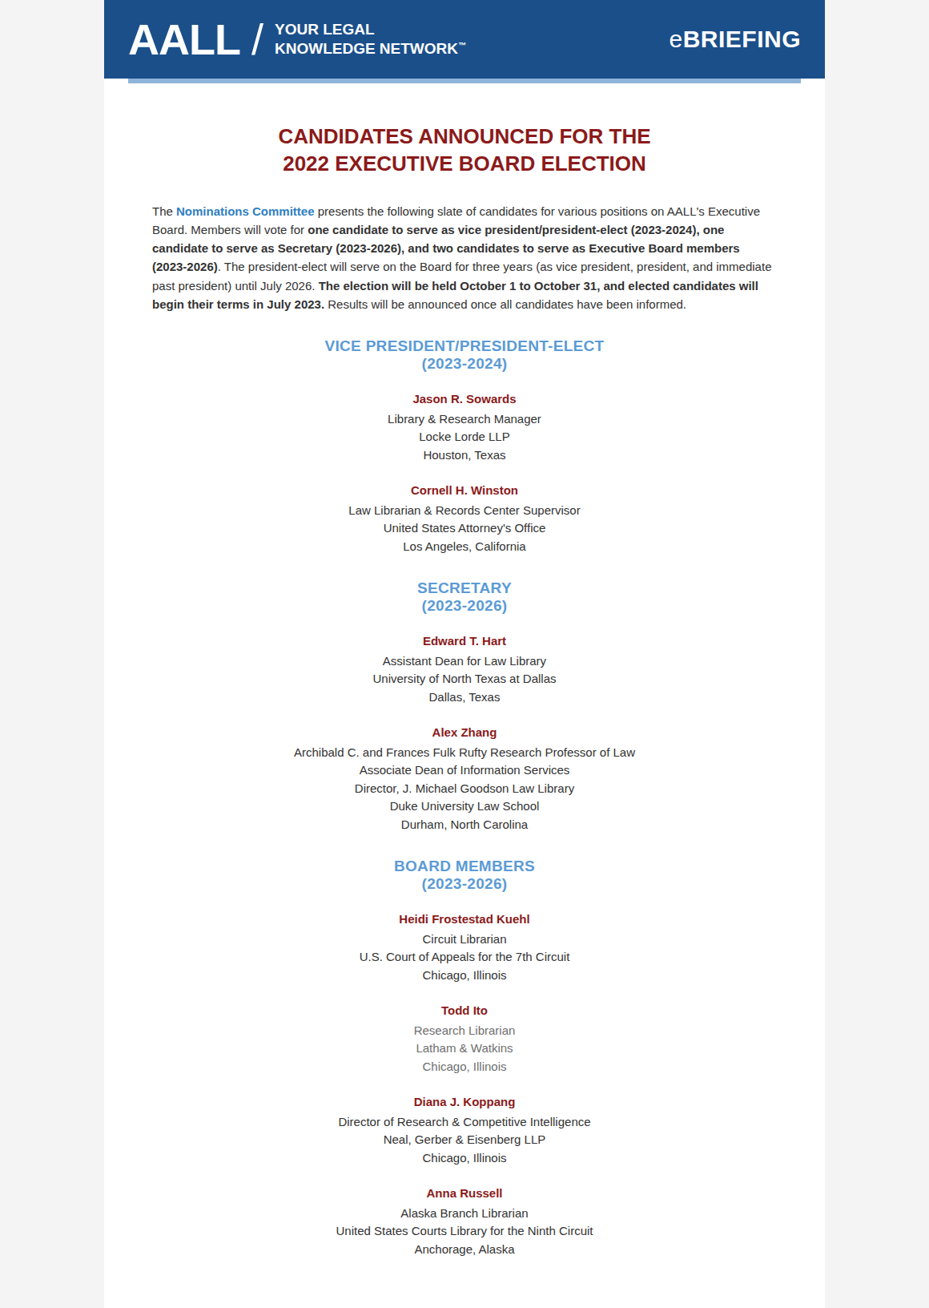AALL / Your Legal
Knowledge Network™
e BRIEFING
Candidates Announced for the
2022 Executive Board Election
The Nominations Committee presents the following slate of candidates for various positions on AALL's Executive Board. Members will vote for one candidate to serve as vice president/president-elect (2023-2024), one candidate to serve as Secretary (2023-2026), and two candidates to serve as Executive Board members (2023-2026). The president-elect will serve on the Board for three years (as vice president, president, and immediate past president) until July 2026. The election will be held October 1 to October 31, and elected candidates will begin their terms in July 2023. Results will be announced once all candidates have been informed.
Vice President/President-Elect(2023-2024)
Jason R. Sowards Library & Research Manager Locke Lorde LLP Houston, Texas
Cornell H. Winston Law Librarian & Records Center Supervisor United States Attorney's Office Los Angeles, California
Secretary(2023-2026)
Edward T. Hart Assistant Dean for Law Library University of North Texas at Dallas Dallas, Texas
Alex Zhang Archibald C. and Frances Fulk Rufty Research Professor of Law Associate Dean of Information Services Director, J. Michael Goodson Law Library Duke University Law School Durham, North Carolina
Board Members(2023-2026)
Heidi Frostestad Kuehl Circuit Librarian U.S. Court of Appeals for the 7th Circuit Chicago, Illinois
Todd Ito Research Librarian Latham & Watkins Chicago, Illinois
Diana J. Koppang Director of Research & Competitive Intelligence Neal, Gerber & Eisenberg LLP Chicago, Illinois
Anna Russell Alaska Branch Librarian United States Courts Library for the Ninth Circuit Anchorage, Alaska